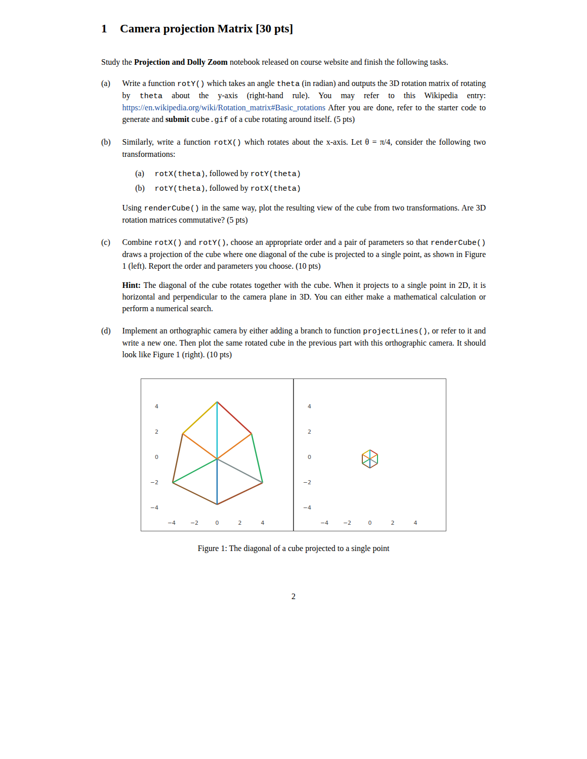1 Camera projection Matrix [30 pts]
Study the Projection and Dolly Zoom notebook released on course website and finish the following tasks.
(a) Write a function rotY() which takes an angle theta (in radian) and outputs the 3D rotation matrix of rotating by theta about the y-axis (right-hand rule). You may refer to this Wikipedia entry: https://en.wikipedia.org/wiki/Rotation_matrix#Basic_rotations After you are done, refer to the starter code to generate and submit cube.gif of a cube rotating around itself. (5 pts)
(b) Similarly, write a function rotX() which rotates about the x-axis. Let θ = π/4, consider the following two transformations:
(a) rotX(theta), followed by rotY(theta)
(b) rotY(theta), followed by rotX(theta)
Using renderCube() in the same way, plot the resulting view of the cube from two transformations. Are 3D rotation matrices commutative? (5 pts)
(c) Combine rotX() and rotY(), choose an appropriate order and a pair of parameters so that renderCube() draws a projection of the cube where one diagonal of the cube is projected to a single point, as shown in Figure 1 (left). Report the order and parameters you choose. (10 pts)
Hint: The diagonal of the cube rotates together with the cube. When it projects to a single point in 2D, it is horizontal and perpendicular to the camera plane in 3D. You can either make a mathematical calculation or perform a numerical search.
(d) Implement an orthographic camera by either adding a branch to function projectLines(), or refer to it and write a new one. Then plot the same rotated cube in the previous part with this orthographic camera. It should look like Figure 1 (right). (10 pts)
4 2 0 −2 −4 −4 −2 0 2 4
4 2 0 −2 −4 −4 −2 0 2 4
Figure 1: The diagonal of a cube projected to a single point
2